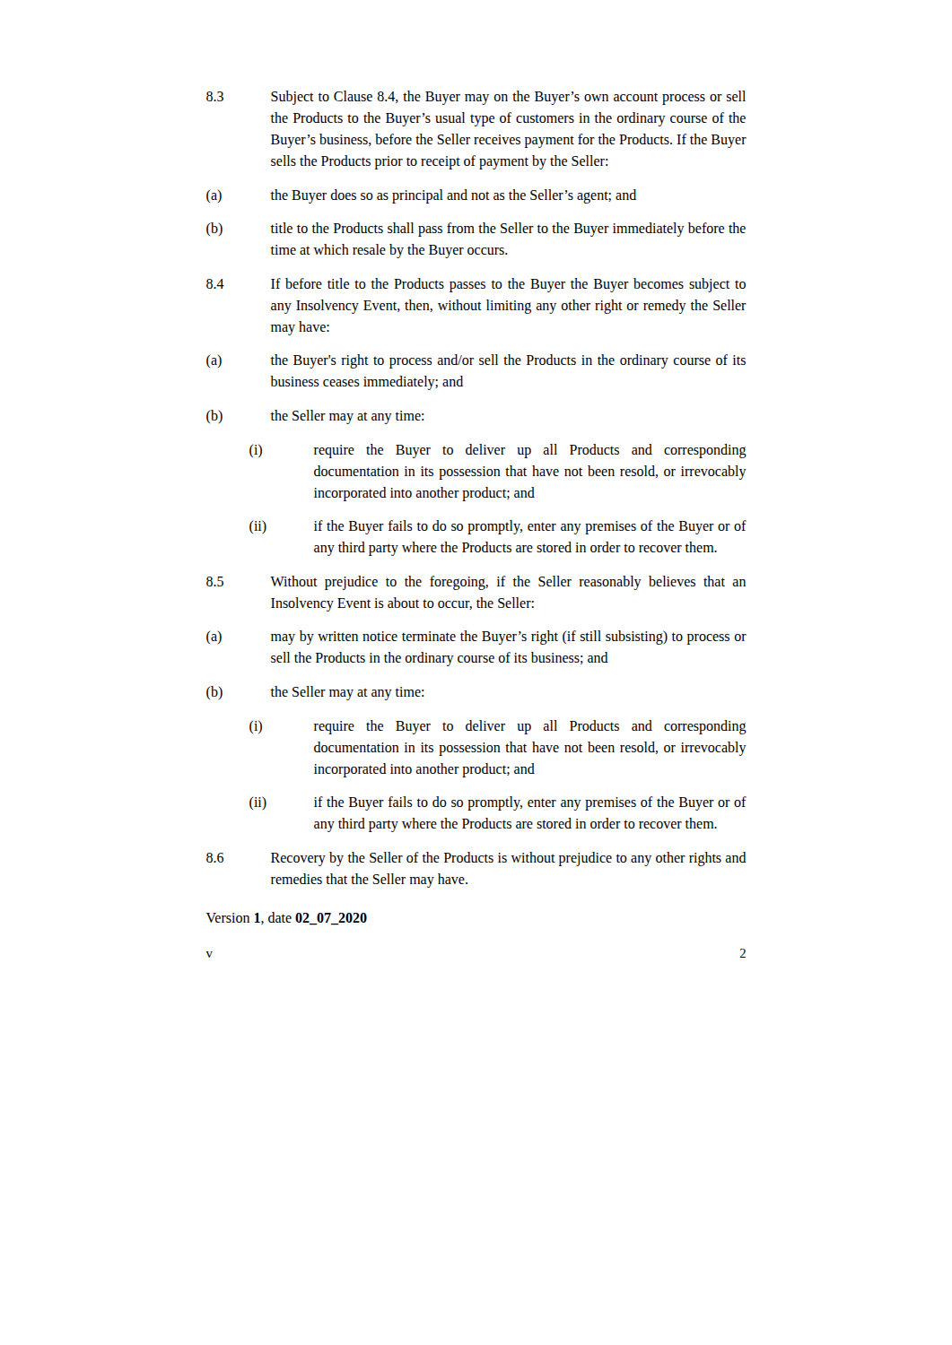8.3
Subject to Clause 8.4, the Buyer may on the Buyer’s own account process or sell the Products to the Buyer’s usual type of customers in the ordinary course of the Buyer’s business, before the Seller receives payment for the Products. If the Buyer sells the Products prior to receipt of payment by the Seller:
(a)
the Buyer does so as principal and not as the Seller’s agent; and
(b)
title to the Products shall pass from the Seller to the Buyer immediately before the time at which resale by the Buyer occurs.
8.4
If before title to the Products passes to the Buyer the Buyer becomes subject to any Insolvency Event, then, without limiting any other right or remedy the Seller may have:
(a)
the Buyer's right to process and/or sell the Products in the ordinary course of its business ceases immediately; and
(b)
the Seller may at any time:
(i)
require the Buyer to deliver up all Products and corresponding documentation in its possession that have not been resold, or irrevocably incorporated into another product; and
(ii)
if the Buyer fails to do so promptly, enter any premises of the Buyer or of any third party where the Products are stored in order to recover them.
8.5
Without prejudice to the foregoing, if the Seller reasonably believes that an Insolvency Event is about to occur, the Seller:
(a)
may by written notice terminate the Buyer’s right (if still subsisting) to process or sell the Products in the ordinary course of its business; and
(b)
the Seller may at any time:
(i)
require the Buyer to deliver up all Products and corresponding documentation in its possession that have not been resold, or irrevocably incorporated into another product; and
(ii)
if the Buyer fails to do so promptly, enter any premises of the Buyer or of any third party where the Products are stored in order to recover them.
8.6
Recovery by the Seller of the Products is without prejudice to any other rights and remedies that the Seller may have.
Version 1, date 02_07_2020
v
2